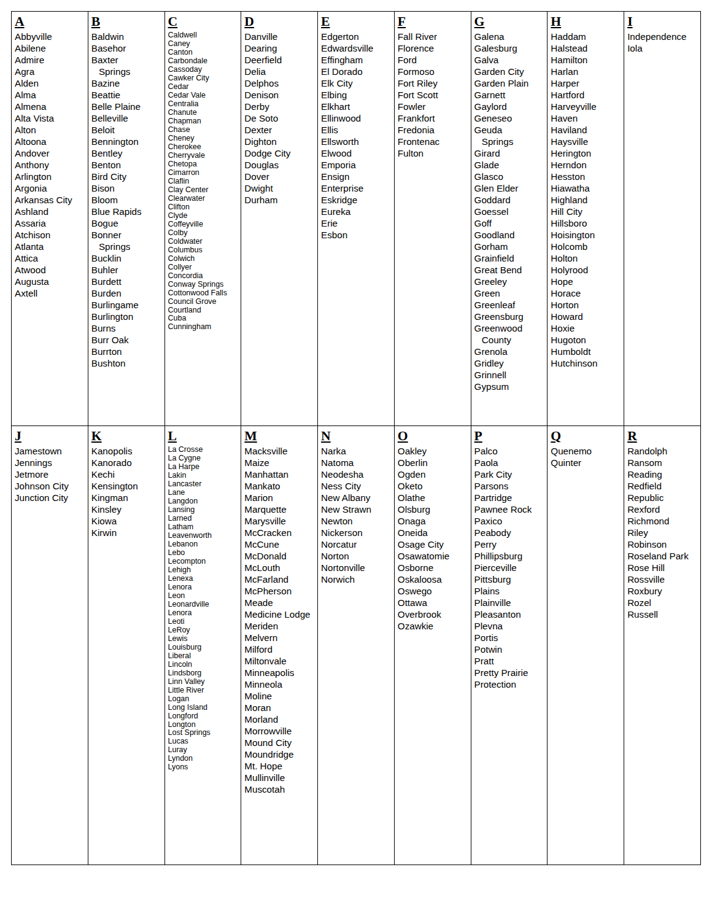| A Abbyville Abilene Admire Agra Alden Alma Almena Alta Vista Alton Altoona Andover Anthony Arlington Argonia Arkansas City Ashland Assaria Atchison Atlanta Attica Atwood Augusta Axtell | B Baldwin Basehor Baxter Springs Bazine Beattie Belle Plaine Belleville Beloit Bennington Bentley Benton Bird City Bison Bloom Blue Rapids Bogue Bonner Springs Bucklin Buhler Burdett Burden Burlingame Burlington Burns Burr Oak Burrton Bushton | C Caldwell Caney Canton Carbondale Cassoday Cawker City Cedar Cedar Vale Centralia Chanute Chapman Chase Cheney Cherokee Cherryvale Chetopa Cimarron Claflin Clay Center Clearwater Clifton Clyde Coffeyville Colby Coldwater Columbus Colwich Collyer Concordia Conway Springs Cottonwood Falls Council Grove Courtland Cuba Cunningham | D Danville Dearing Deerfield Delia Delphos Denison Derby De Soto Dexter Dighton Dodge City Douglas Dover Dwight Durham | E Edgerton Edwardsville Effingham El Dorado Elk City Elbing Elkhart Ellinwood Ellis Ellsworth Elwood Emporia Ensign Enterprise Eskridge Eureka Erie Esbon | F Fall River Florence Ford Formoso Fort Riley Fort Scott Fowler Frankfort Fredonia Frontenac Fulton | G Galena Galesburg Galva Garden City Garden Plain Garnett Gaylord Geneseo Geuda Springs Girard Glade Glasco Glen Elder Goddard Goessel Goff Goodland Gorham Grainfield Great Bend Greeley Green Greenleaf Greensburg Greenwood County Grenola Gridley Grinnell Gypsum | H Haddam Halstead Hamilton Harlan Harper Hartford Harveyville Haven Haviland Haysville Herington Herndon Hesston Hiawatha Highland Hill City Hillsboro Hoisington Holcomb Holton Holyrood Hope Horace Horton Howard Hoxie Hugoton Humboldt Hutchinson | I Independence Iola |
| J Jamestown Jennings Jetmore Johnson City Junction City | K Kanopolis Kanorado Kechi Kensington Kingman Kinsley Kiowa Kirwin | L La Crosse La Cygne La Harpe Lakin Lancaster Lane Langdon Lansing Larned Latham Leavenworth Lebanon Lebo Lecompton Lehigh Lenexa Lenora Leon Leonardville Lenora Leoti LeRoy Lewis Louisburg Liberal Lincoln Lindsborg Linn Valley Little River Logan Long Island Longford Longton Lost Springs Lucas Luray Lyndon Lyons | M Macksville Maize Manhattan Mankato Marion Marquette Marysville McCracken McCune McDonald McLouth McFarland McPherson Meade Medicine Lodge Meriden Melvern Milford Miltonvale Minneapolis Minneola Moline Moran Morland Morrowville Mound City Moundridge Mt. Hope Mullinville Muscotah | N Narka Natoma Neodesha Ness City New Albany New Strawn Newton Nickerson Norcatur Norton Nortonville Norwich | O Oakley Oberlin Ogden Oketo Olathe Olsburg Onaga Oneida Osage City Osawatomie Osborne Oskaloosa Oswego Ottawa Overbrook Ozawkie | P Palco Paola Park City Parsons Partridge Pawnee Rock Paxico Peabody Perry Phillipsburg Pierceville Pittsburg Plains Plainville Pleasanton Plevna Portis Potwin Pratt Pretty Prairie Protection | Q Quenemo Quinter | R Randolph Ransom Reading Redfield Republic Rexford Richmond Riley Robinson Roseland Park Rose Hill Rossville Roxbury Rozel Russell |